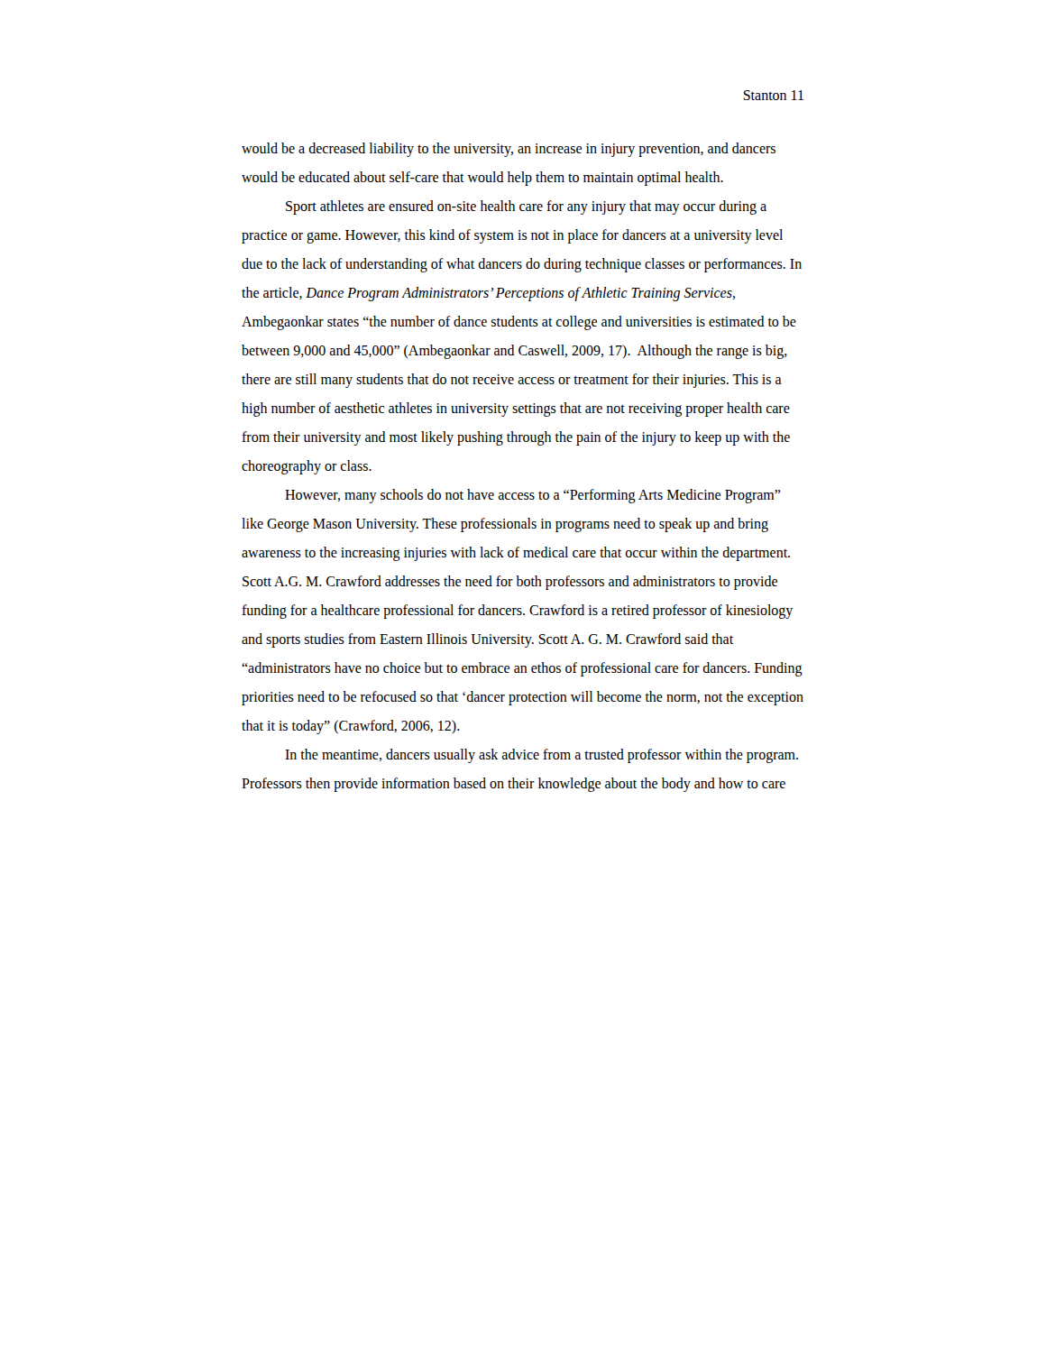Stanton 11
would be a decreased liability to the university, an increase in injury prevention, and dancers would be educated about self-care that would help them to maintain optimal health.
Sport athletes are ensured on-site health care for any injury that may occur during a practice or game. However, this kind of system is not in place for dancers at a university level due to the lack of understanding of what dancers do during technique classes or performances. In the article, Dance Program Administrators’ Perceptions of Athletic Training Services, Ambegaonkar states “the number of dance students at college and universities is estimated to be between 9,000 and 45,000” (Ambegaonkar and Caswell, 2009, 17). Although the range is big, there are still many students that do not receive access or treatment for their injuries. This is a high number of aesthetic athletes in university settings that are not receiving proper health care from their university and most likely pushing through the pain of the injury to keep up with the choreography or class.
However, many schools do not have access to a “Performing Arts Medicine Program” like George Mason University. These professionals in programs need to speak up and bring awareness to the increasing injuries with lack of medical care that occur within the department. Scott A.G. M. Crawford addresses the need for both professors and administrators to provide funding for a healthcare professional for dancers. Crawford is a retired professor of kinesiology and sports studies from Eastern Illinois University. Scott A. G. M. Crawford said that “administrators have no choice but to embrace an ethos of professional care for dancers. Funding priorities need to be refocused so that ‘dancer protection will become the norm, not the exception that it is today” (Crawford, 2006, 12).
In the meantime, dancers usually ask advice from a trusted professor within the program. Professors then provide information based on their knowledge about the body and how to care